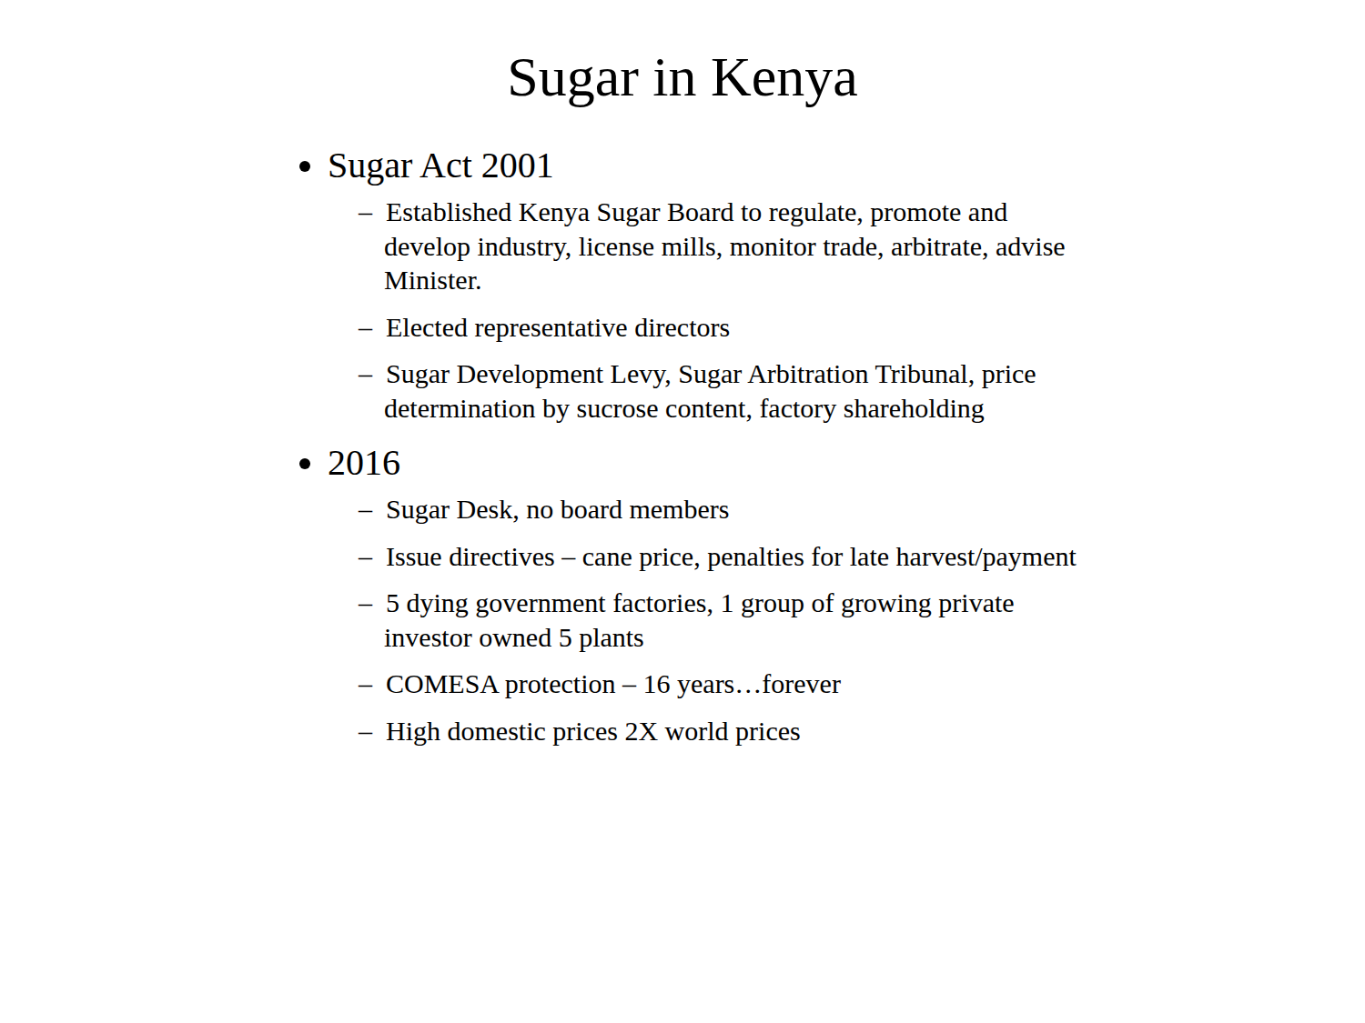Sugar in Kenya
Sugar Act 2001
Established Kenya Sugar Board to regulate, promote and develop industry, license mills, monitor trade, arbitrate, advise Minister.
Elected representative directors
Sugar Development Levy, Sugar Arbitration Tribunal, price determination by sucrose content, factory shareholding
2016
Sugar Desk, no board members
Issue directives – cane price, penalties for late harvest/payment
5 dying government factories, 1 group of growing private investor owned 5 plants
COMESA protection – 16 years…forever
High domestic prices 2X world prices